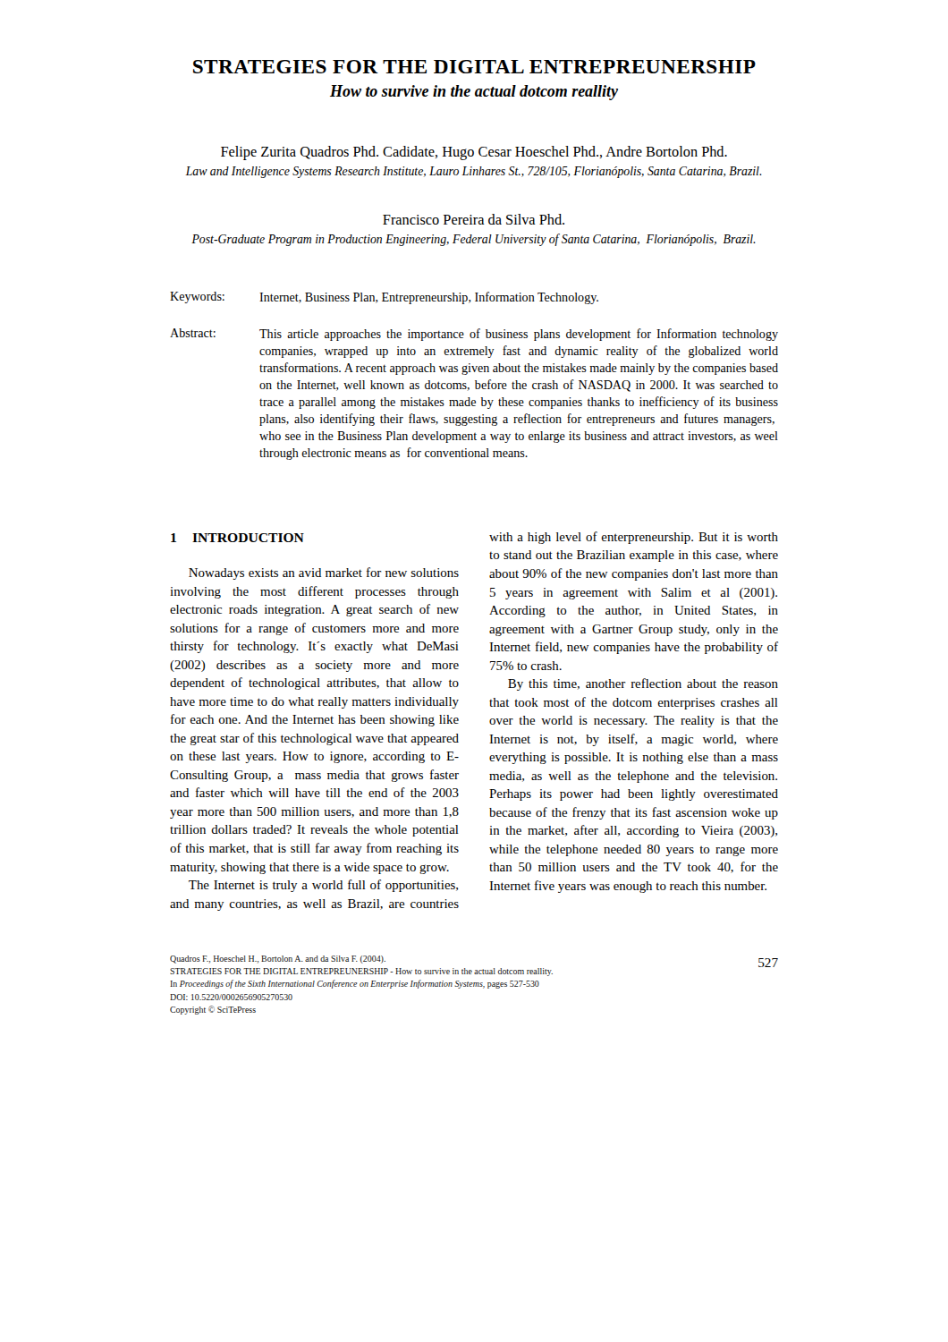STRATEGIES FOR THE DIGITAL ENTREPREUNERSHIP
How to survive in the actual dotcom reallity
Felipe Zurita Quadros Phd. Cadidate, Hugo Cesar Hoeschel Phd., Andre Bortolon Phd.
Law and Intelligence Systems Research Institute, Lauro Linhares St., 728/105, Florianópolis, Santa Catarina, Brazil.
Francisco Pereira da Silva Phd.
Post-Graduate Program in Production Engineering, Federal University of Santa Catarina, Florianópolis, Brazil.
| Keywords: | Internet, Business Plan, Entrepreneurship, Information Technology. |
| Abstract: | This article approaches the importance of business plans development for Information technology companies, wrapped up into an extremely fast and dynamic reality of the globalized world transformations. A recent approach was given about the mistakes made mainly by the companies based on the Internet, well known as dotcoms, before the crash of NASDAQ in 2000. It was searched to trace a parallel among the mistakes made by these companies thanks to inefficiency of its business plans, also identifying their flaws, suggesting a reflection for entrepreneurs and futures managers, who see in the Business Plan development a way to enlarge its business and attract investors, as weel through electronic means as for conventional means. |
1 INTRODUCTION
Nowadays exists an avid market for new solutions involving the most different processes through electronic roads integration. A great search of new solutions for a range of customers more and more thirsty for technology. It´s exactly what DeMasi (2002) describes as a society more and more dependent of technological attributes, that allow to have more time to do what really matters individually for each one. And the Internet has been showing like the great star of this technological wave that appeared on these last years. How to ignore, according to E-Consulting Group, a mass media that grows faster and faster which will have till the end of the 2003 year more than 500 million users, and more than 1,8 trillion dollars traded? It reveals the whole potential of this market, that is still far away from reaching its maturity, showing that there is a wide space to grow.
The Internet is truly a world full of opportunities, and many countries, as well as Brazil, are countries with a high level of enterpreneurship. But it is worth to stand out the Brazilian example in this case, where about 90% of the new companies don't last more than 5 years in agreement with Salim et al (2001). According to the author, in United States, in agreement with a Gartner Group study, only in the Internet field, new companies have the probability of 75% to crash.
By this time, another reflection about the reason that took most of the dotcom enterprises crashes all over the world is necessary. The reality is that the Internet is not, by itself, a magic world, where everything is possible. It is nothing else than a mass media, as well as the telephone and the television. Perhaps its power had been lightly overestimated because of the frenzy that its fast ascension woke up in the market, after all, according to Vieira (2003), while the telephone needed 80 years to range more than 50 million users and the TV took 40, for the Internet five years was enough to reach this number.
527
Quadros F., Hoeschel H., Bortolon A. and da Silva F. (2004).
STRATEGIES FOR THE DIGITAL ENTREPREUNERSHIP - How to survive in the actual dotcom reallity.
In Proceedings of the Sixth International Conference on Enterprise Information Systems, pages 527-530
DOI: 10.5220/0002656905270530
Copyright © SciTePress